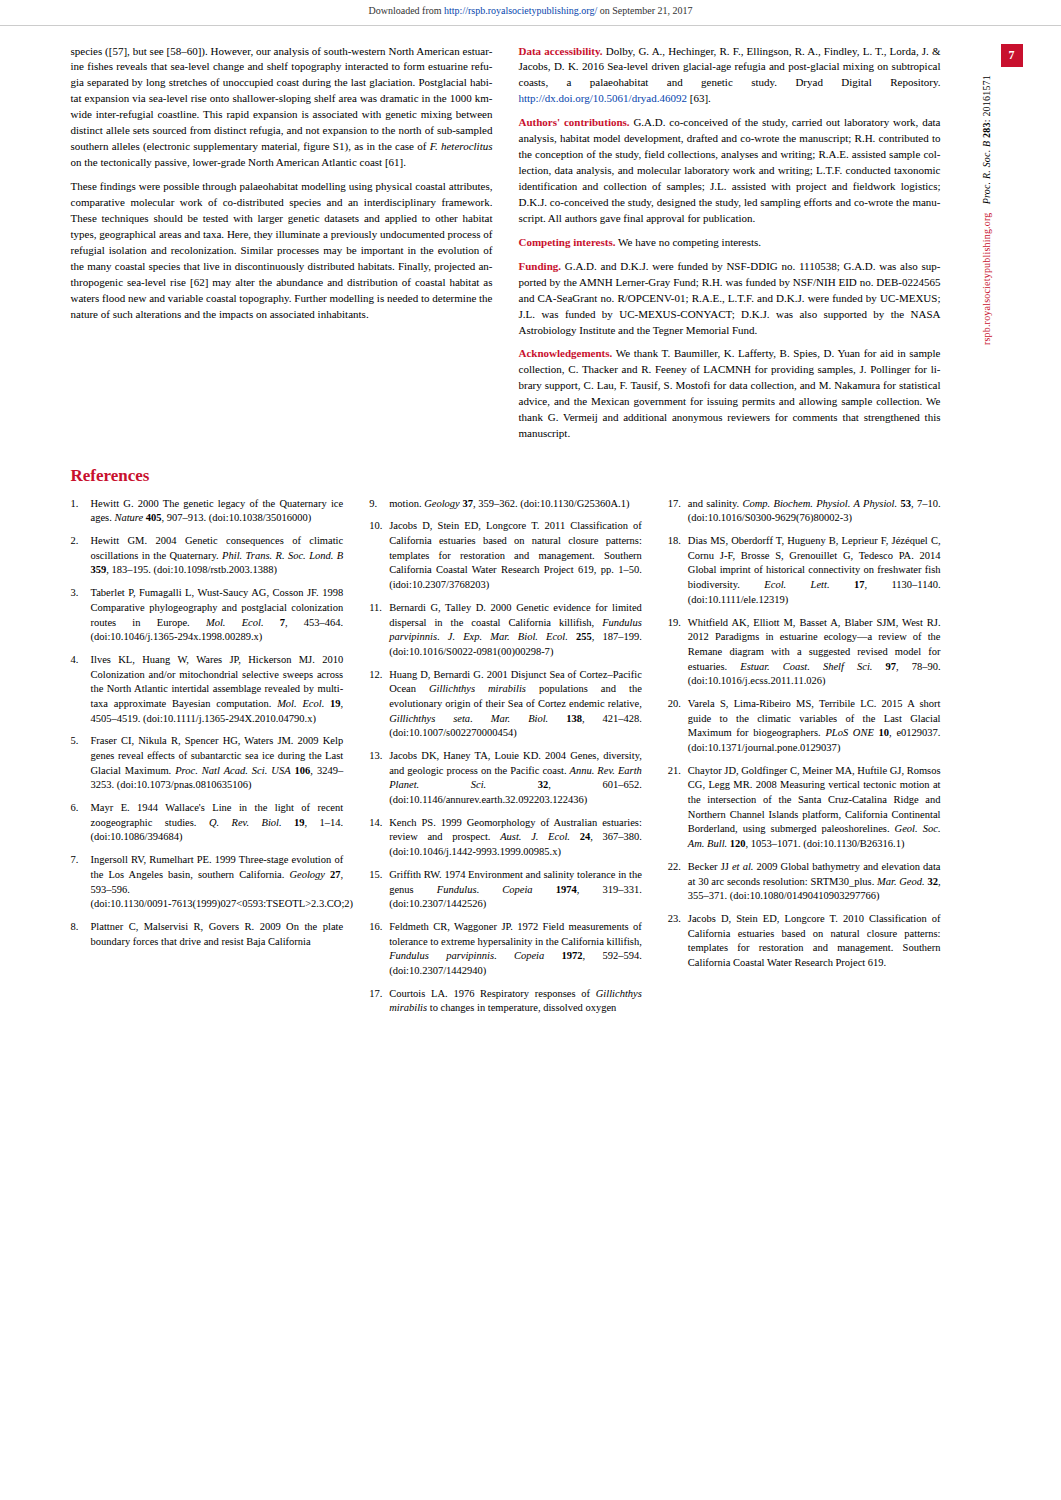Downloaded from http://rspb.royalsocietypublishing.org/ on September 21, 2017
7
rspb.royalsocietypublishing.org Proc. R. Soc. B 283: 20161571
species ([57], but see [58–60]). However, our analysis of south-western North American estuarine fishes reveals that sea-level change and shelf topography interacted to form estuarine refugia separated by long stretches of unoccupied coast during the last glaciation. Postglacial habitat expansion via sea-level rise onto shallower-sloping shelf area was dramatic in the 1000 km-wide inter-refugial coastline. This rapid expansion is associated with genetic mixing between distinct allele sets sourced from distinct refugia, and not expansion to the north of sub-sampled southern alleles (electronic supplementary material, figure S1), as in the case of F. heteroclitus on the tectonically passive, lower-grade North American Atlantic coast [61].
These findings were possible through palaeohabitat modelling using physical coastal attributes, comparative molecular work of co-distributed species and an interdisciplinary framework. These techniques should be tested with larger genetic datasets and applied to other habitat types, geographical areas and taxa. Here, they illuminate a previously undocumented process of refugial isolation and recolonization. Similar processes may be important in the evolution of the many coastal species that live in discontinuously distributed habitats. Finally, projected anthropogenic sea-level rise [62] may alter the abundance and distribution of coastal habitat as waters flood new and variable coastal topography. Further modelling is needed to determine the nature of such alterations and the impacts on associated inhabitants.
Data accessibility. Dolby, G. A., Hechinger, R. F., Ellingson, R. A., Findley, L. T., Lorda, J. & Jacobs, D. K. 2016 Sea-level driven glacial-age refugia and post-glacial mixing on subtropical coasts, a palaeohabitat and genetic study. Dryad Digital Repository. http://dx.doi.org/10.5061/dryad.46092 [63].
Authors' contributions. G.A.D. co-conceived of the study, carried out laboratory work, data analysis, habitat model development, drafted and co-wrote the manuscript; R.H. contributed to the conception of the study, field collections, analyses and writing; R.A.E. assisted sample collection, data analysis, and molecular laboratory work and writing; L.T.F. conducted taxonomic identification and collection of samples; J.L. assisted with project and fieldwork logistics; D.K.J. co-conceived the study, designed the study, led sampling efforts and co-wrote the manuscript. All authors gave final approval for publication.
Competing interests. We have no competing interests.
Funding. G.A.D. and D.K.J. were funded by NSF-DDIG no. 1110538; G.A.D. was also supported by the AMNH Lerner-Gray Fund; R.H. was funded by NSF/NIH EID no. DEB-0224565 and CA-SeaGrant no. R/OPCENV-01; R.A.E., L.T.F. and D.K.J. were funded by UC-MEXUS; J.L. was funded by UC-MEXUS-CONYACT; D.K.J. was also supported by the NASA Astrobiology Institute and the Tegner Memorial Fund.
Acknowledgements. We thank T. Baumiller, K. Lafferty, B. Spies, D. Yuan for aid in sample collection, C. Thacker and R. Feeney of LACMNH for providing samples, J. Pollinger for library support, C. Lau, F. Tausif, S. Mostofi for data collection, and M. Nakamura for statistical advice, and the Mexican government for issuing permits and allowing sample collection. We thank G. Vermeij and additional anonymous reviewers for comments that strengthened this manuscript.
References
Hewitt G. 2000 The genetic legacy of the Quaternary ice ages. Nature 405, 907–913. (doi:10.1038/35016000)
Hewitt GM. 2004 Genetic consequences of climatic oscillations in the Quaternary. Phil. Trans. R. Soc. Lond. B 359, 183–195. (doi:10.1098/rstb.2003.1388)
Taberlet P, Fumagalli L, Wust-Saucy AG, Cosson JF. 1998 Comparative phylogeography and postglacial colonization routes in Europe. Mol. Ecol. 7, 453–464. (doi:10.1046/j.1365-294x.1998.00289.x)
Ilves KL, Huang W, Wares JP, Hickerson MJ. 2010 Colonization and/or mitochondrial selective sweeps across the North Atlantic intertidal assemblage revealed by multi-taxa approximate Bayesian computation. Mol. Ecol. 19, 4505–4519. (doi:10.1111/j.1365-294X.2010.04790.x)
Fraser CI, Nikula R, Spencer HG, Waters JM. 2009 Kelp genes reveal effects of subantarctic sea ice during the Last Glacial Maximum. Proc. Natl Acad. Sci. USA 106, 3249–3253. (doi:10.1073/pnas.0810635106)
Mayr E. 1944 Wallace's Line in the light of recent zoogeographic studies. Q. Rev. Biol. 19, 1–14. (doi:10.1086/394684)
Ingersoll RV, Rumelhart PE. 1999 Three-stage evolution of the Los Angeles basin, southern California. Geology 27, 593–596. (doi:10.1130/0091-7613(1999)027<0593:TSEOTL>2.3.CO;2)
Plattner C, Malservisi R, Govers R. 2009 On the plate boundary forces that drive and resist Baja California
motion. Geology 37, 359–362. (doi:10.1130/G25360A.1)
Jacobs D, Stein ED, Longcore T. 2011 Classification of California estuaries based on natural closure patterns: templates for restoration and management. Southern California Coastal Water Research Project 619, pp. 1–50. (idoi:10.2307/3768203)
Bernardi G, Talley D. 2000 Genetic evidence for limited dispersal in the coastal California killifish, Fundulus parvipinnis. J. Exp. Mar. Biol. Ecol. 255, 187–199. (doi:10.1016/S0022-0981(00)00298-7)
Huang D, Bernardi G. 2001 Disjunct Sea of Cortez–Pacific Ocean Gillichthys mirabilis populations and the evolutionary origin of their Sea of Cortez endemic relative, Gillichthys seta. Mar. Biol. 138, 421–428. (doi:10.1007/s002270000454)
Jacobs DK, Haney TA, Louie KD. 2004 Genes, diversity, and geologic process on the Pacific coast. Annu. Rev. Earth Planet. Sci. 32, 601–652. (doi:10.1146/annurev.earth.32.092203.122436)
Kench PS. 1999 Geomorphology of Australian estuaries: review and prospect. Aust. J. Ecol. 24, 367–380. (doi:10.1046/j.1442-9993.1999.00985.x)
Griffith RW. 1974 Environment and salinity tolerance in the genus Fundulus. Copeia 1974, 319–331. (doi:10.2307/1442526)
Feldmeth CR, Waggoner JP. 1972 Field measurements of tolerance to extreme hypersalinity in the California killifish, Fundulus parvipinnis. Copeia 1972, 592–594. (doi:10.2307/1442940)
Courtois LA. 1976 Respiratory responses of Gillichthys mirabilis to changes in temperature, dissolved oxygen
and salinity. Comp. Biochem. Physiol. A Physiol. 53, 7–10. (doi:10.1016/S0300-9629(76)80002-3)
Dias MS, Oberdorff T, Hugueny B, Leprieur F, Jézéquel C, Cornu J-F, Brosse S, Grenouillet G, Tedesco PA. 2014 Global imprint of historical connectivity on freshwater fish biodiversity. Ecol. Lett. 17, 1130–1140. (doi:10.1111/ele.12319)
Whitfield AK, Elliott M, Basset A, Blaber SJM, West RJ. 2012 Paradigms in estuarine ecology—a review of the Remane diagram with a suggested revised model for estuaries. Estuar. Coast. Shelf Sci. 97, 78–90. (doi:10.1016/j.ecss.2011.11.026)
Varela S, Lima-Ribeiro MS, Terribile LC. 2015 A short guide to the climatic variables of the Last Glacial Maximum for biogeographers. PLoS ONE 10, e0129037. (doi:10.1371/journal.pone.0129037)
Chaytor JD, Goldfinger C, Meiner MA, Huftile GJ, Romsos CG, Legg MR. 2008 Measuring vertical tectonic motion at the intersection of the Santa Cruz-Catalina Ridge and Northern Channel Islands platform, California Continental Borderland, using submerged paleoshorelines. Geol. Soc. Am. Bull. 120, 1053–1071. (doi:10.1130/B26316.1)
Becker JJ et al. 2009 Global bathymetry and elevation data at 30 arc seconds resolution: SRTM30_plus. Mar. Geod. 32, 355–371. (doi:10.1080/01490410903297766)
Jacobs D, Stein ED, Longcore T. 2010 Classification of California estuaries based on natural closure patterns: templates for restoration and management. Southern California Coastal Water Research Project 619.